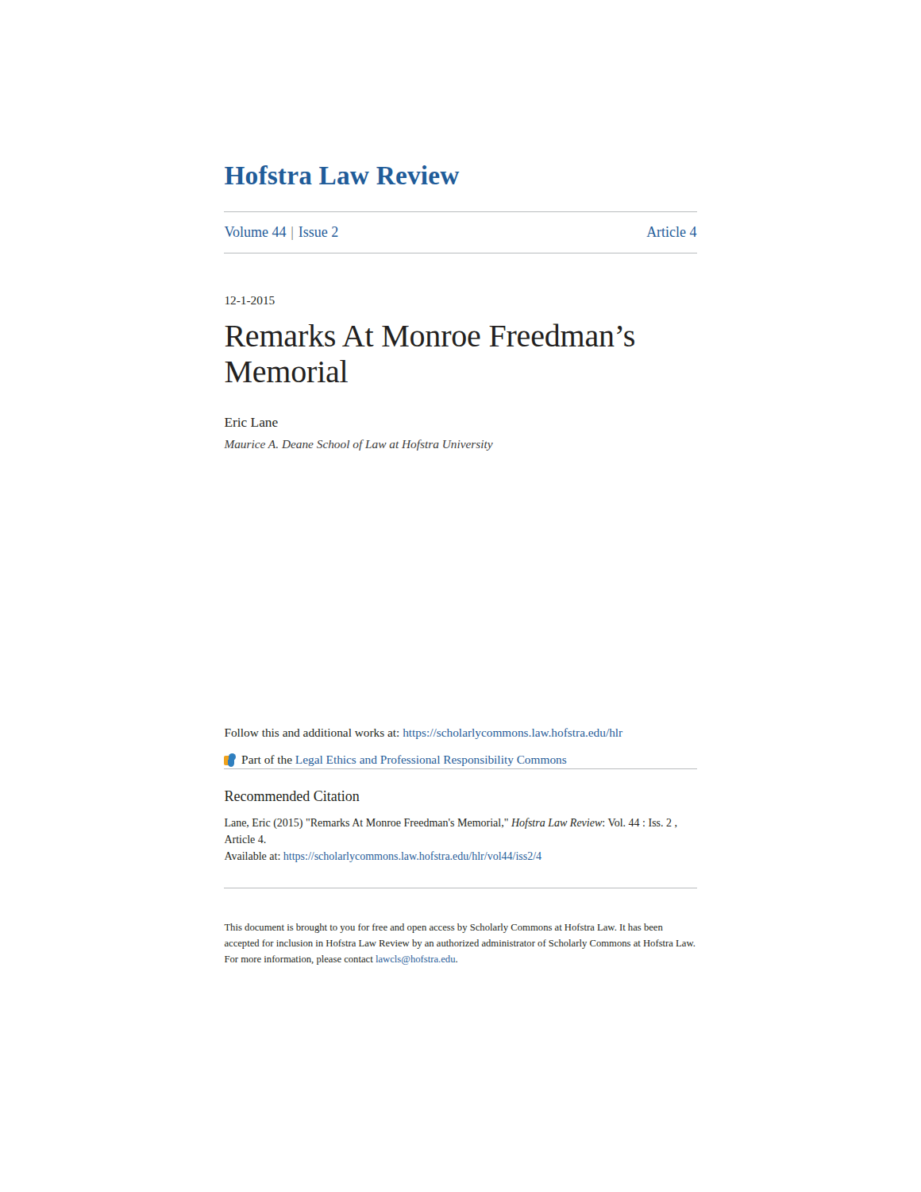Hofstra Law Review
Volume 44|Issue 2
Article 4
12-1-2015
Remarks At Monroe Freedman’s Memorial
Eric Lane
Maurice A. Deane School of Law at Hofstra University
Follow this and additional works at: https://scholarlycommons.law.hofstra.edu/hlr
Part of the Legal Ethics and Professional Responsibility Commons
Recommended Citation
Lane, Eric (2015) "Remarks At Monroe Freedman's Memorial," Hofstra Law Review: Vol. 44 : Iss. 2 , Article 4.
Available at: https://scholarlycommons.law.hofstra.edu/hlr/vol44/iss2/4
This document is brought to you for free and open access by Scholarly Commons at Hofstra Law. It has been accepted for inclusion in Hofstra Law Review by an authorized administrator of Scholarly Commons at Hofstra Law. For more information, please contact lawcls@hofstra.edu.